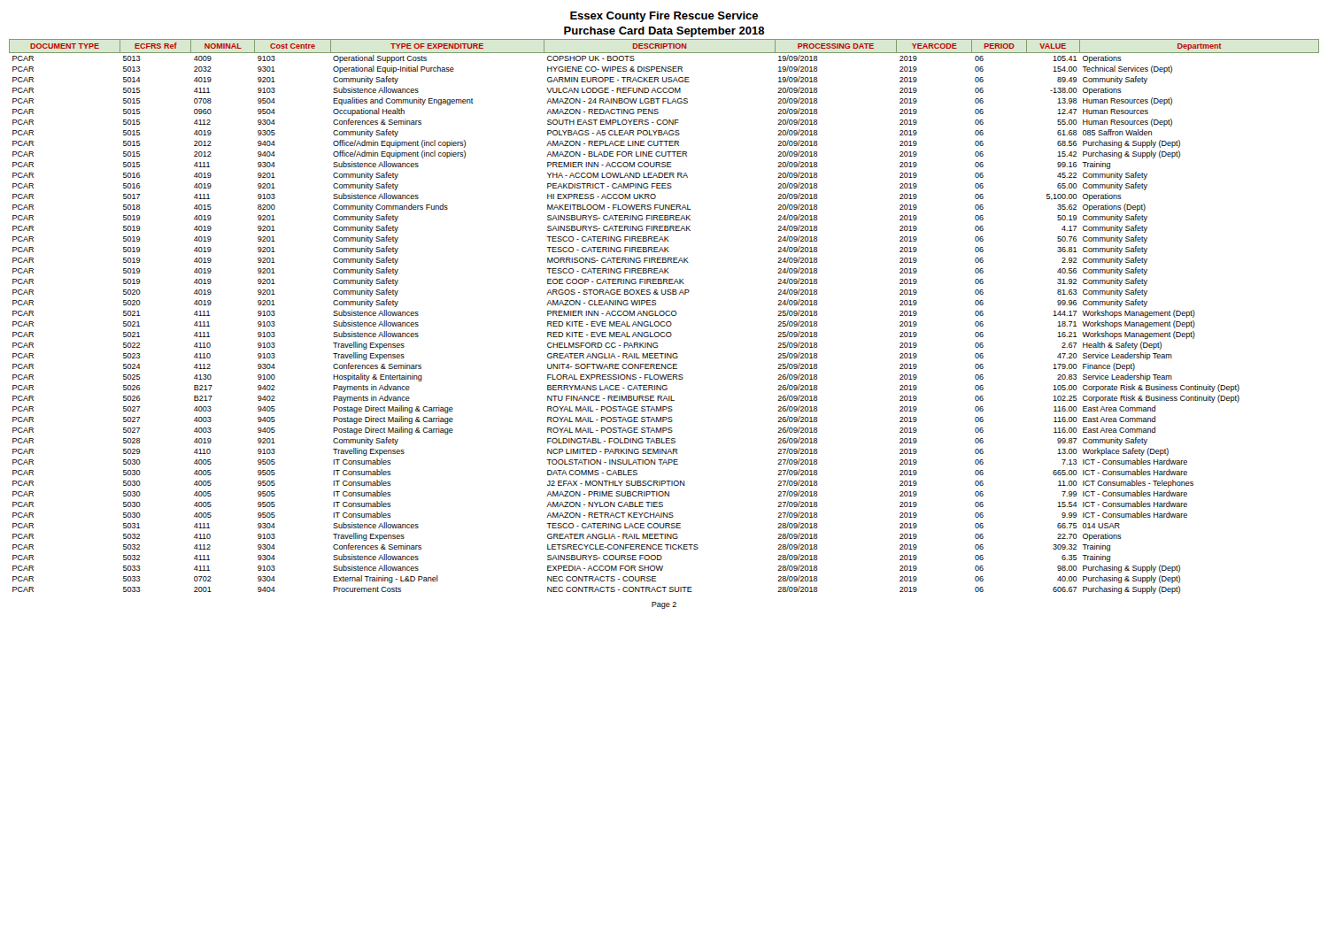Essex County Fire Rescue Service
Purchase Card Data September 2018
| DOCUMENT TYPE | ECFRS Ref | NOMINAL | Cost Centre | TYPE OF EXPENDITURE | DESCRIPTION | PROCESSING DATE | YEARCODE | PERIOD | VALUE | Department |
| --- | --- | --- | --- | --- | --- | --- | --- | --- | --- | --- |
| PCAR | 5013 | 4009 | 9103 | Operational Support Costs | COPSHOP UK - BOOTS | 19/09/2018 | 2019 | 06 | 105.41 | Operations |
| PCAR | 5013 | 2032 | 9301 | Operational Equip-Initial Purchase | HYGIENE CO- WIPES & DISPENSER | 19/09/2018 | 2019 | 06 | 154.00 | Technical Services (Dept) |
| PCAR | 5014 | 4019 | 9201 | Community Safety | GARMIN EUROPE - TRACKER USAGE | 19/09/2018 | 2019 | 06 | 89.49 | Community Safety |
| PCAR | 5015 | 4111 | 9103 | Subsistence Allowances | VULCAN LODGE - REFUND ACCOM | 20/09/2018 | 2019 | 06 | -138.00 | Operations |
| PCAR | 5015 | 0708 | 9504 | Equalities and Community Engagement | AMAZON - 24 RAINBOW LGBT FLAGS | 20/09/2018 | 2019 | 06 | 13.98 | Human Resources (Dept) |
| PCAR | 5015 | 0960 | 9504 | Occupational Health | AMAZON - REDACTING PENS | 20/09/2018 | 2019 | 06 | 12.47 | Human Resources |
| PCAR | 5015 | 4112 | 9304 | Conferences & Seminars | SOUTH EAST EMPLOYERS - CONF | 20/09/2018 | 2019 | 06 | 55.00 | Human Resources (Dept) |
| PCAR | 5015 | 4019 | 9305 | Community Safety | POLYBAGS - A5 CLEAR POLYBAGS | 20/09/2018 | 2019 | 06 | 61.68 | 085 Saffron Walden |
| PCAR | 5015 | 2012 | 9404 | Office/Admin Equipment (incl copiers) | AMAZON - REPLACE LINE CUTTER | 20/09/2018 | 2019 | 06 | 68.56 | Purchasing & Supply (Dept) |
| PCAR | 5015 | 2012 | 9404 | Office/Admin Equipment (incl copiers) | AMAZON - BLADE FOR LINE CUTTER | 20/09/2018 | 2019 | 06 | 15.42 | Purchasing & Supply (Dept) |
| PCAR | 5015 | 4111 | 9304 | Subsistence Allowances | PREMIER INN - ACCOM COURSE | 20/09/2018 | 2019 | 06 | 99.16 | Training |
| PCAR | 5016 | 4019 | 9201 | Community Safety | YHA - ACCOM LOWLAND LEADER RA | 20/09/2018 | 2019 | 06 | 45.22 | Community Safety |
| PCAR | 5016 | 4019 | 9201 | Community Safety | PEAKDISTRICT - CAMPING FEES | 20/09/2018 | 2019 | 06 | 65.00 | Community Safety |
| PCAR | 5017 | 4111 | 9103 | Subsistence Allowances | HI EXPRESS - ACCOM UKRO | 20/09/2018 | 2019 | 06 | 5,100.00 | Operations |
| PCAR | 5018 | 4015 | 8200 | Community Commanders Funds | MAKEITBLOOM - FLOWERS FUNERAL | 20/09/2018 | 2019 | 06 | 35.62 | Operations (Dept) |
| PCAR | 5019 | 4019 | 9201 | Community Safety | SAINSBURYS- CATERING FIREBREAK | 24/09/2018 | 2019 | 06 | 50.19 | Community Safety |
| PCAR | 5019 | 4019 | 9201 | Community Safety | SAINSBURYS- CATERING FIREBREAK | 24/09/2018 | 2019 | 06 | 4.17 | Community Safety |
| PCAR | 5019 | 4019 | 9201 | Community Safety | TESCO - CATERING FIREBREAK | 24/09/2018 | 2019 | 06 | 50.76 | Community Safety |
| PCAR | 5019 | 4019 | 9201 | Community Safety | TESCO - CATERING FIREBREAK | 24/09/2018 | 2019 | 06 | 36.81 | Community Safety |
| PCAR | 5019 | 4019 | 9201 | Community Safety | MORRISONS- CATERING FIREBREAK | 24/09/2018 | 2019 | 06 | 2.92 | Community Safety |
| PCAR | 5019 | 4019 | 9201 | Community Safety | TESCO - CATERING FIREBREAK | 24/09/2018 | 2019 | 06 | 40.56 | Community Safety |
| PCAR | 5019 | 4019 | 9201 | Community Safety | EOE COOP - CATERING FIREBREAK | 24/09/2018 | 2019 | 06 | 31.92 | Community Safety |
| PCAR | 5020 | 4019 | 9201 | Community Safety | ARGOS - STORAGE BOXES & USB AP | 24/09/2018 | 2019 | 06 | 81.63 | Community Safety |
| PCAR | 5020 | 4019 | 9201 | Community Safety | AMAZON - CLEANING WIPES | 24/09/2018 | 2019 | 06 | 99.96 | Community Safety |
| PCAR | 5021 | 4111 | 9103 | Subsistence Allowances | PREMIER INN - ACCOM ANGLOCO | 25/09/2018 | 2019 | 06 | 144.17 | Workshops Management (Dept) |
| PCAR | 5021 | 4111 | 9103 | Subsistence Allowances | RED KITE - EVE MEAL ANGLOCO | 25/09/2018 | 2019 | 06 | 18.71 | Workshops Management (Dept) |
| PCAR | 5021 | 4111 | 9103 | Subsistence Allowances | RED KITE - EVE MEAL ANGLOCO | 25/09/2018 | 2019 | 06 | 16.21 | Workshops Management (Dept) |
| PCAR | 5022 | 4110 | 9103 | Travelling Expenses | CHELMSFORD CC - PARKING | 25/09/2018 | 2019 | 06 | 2.67 | Health & Safety (Dept) |
| PCAR | 5023 | 4110 | 9103 | Travelling Expenses | GREATER ANGLIA - RAIL MEETING | 25/09/2018 | 2019 | 06 | 47.20 | Service Leadership Team |
| PCAR | 5024 | 4112 | 9304 | Conferences & Seminars | UNIT4- SOFTWARE CONFERENCE | 25/09/2018 | 2019 | 06 | 179.00 | Finance (Dept) |
| PCAR | 5025 | 4130 | 9100 | Hospitality & Entertaining | FLORAL EXPRESSIONS - FLOWERS | 26/09/2018 | 2019 | 06 | 20.83 | Service Leadership Team |
| PCAR | 5026 | B217 | 9402 | Payments in Advance | BERRYMANS LACE - CATERING | 26/09/2018 | 2019 | 06 | 105.00 | Corporate Risk & Business Continuity (Dept) |
| PCAR | 5026 | B217 | 9402 | Payments in Advance | NTU FINANCE - REIMBURSE RAIL | 26/09/2018 | 2019 | 06 | 102.25 | Corporate Risk & Business Continuity (Dept) |
| PCAR | 5027 | 4003 | 9405 | Postage Direct Mailing & Carriage | ROYAL MAIL - POSTAGE STAMPS | 26/09/2018 | 2019 | 06 | 116.00 | East Area Command |
| PCAR | 5027 | 4003 | 9405 | Postage Direct Mailing & Carriage | ROYAL MAIL - POSTAGE STAMPS | 26/09/2018 | 2019 | 06 | 116.00 | East Area Command |
| PCAR | 5027 | 4003 | 9405 | Postage Direct Mailing & Carriage | ROYAL MAIL - POSTAGE STAMPS | 26/09/2018 | 2019 | 06 | 116.00 | East Area Command |
| PCAR | 5028 | 4019 | 9201 | Community Safety | FOLDINGTABL - FOLDING TABLES | 26/09/2018 | 2019 | 06 | 99.87 | Community Safety |
| PCAR | 5029 | 4110 | 9103 | Travelling Expenses | NCP LIMITED - PARKING SEMINAR | 27/09/2018 | 2019 | 06 | 13.00 | Workplace Safety (Dept) |
| PCAR | 5030 | 4005 | 9505 | IT Consumables | TOOLSTATION - INSULATION TAPE | 27/09/2018 | 2019 | 06 | 7.13 | ICT - Consumables Hardware |
| PCAR | 5030 | 4005 | 9505 | IT Consumables | DATA COMMS - CABLES | 27/09/2018 | 2019 | 06 | 665.00 | ICT - Consumables Hardware |
| PCAR | 5030 | 4005 | 9505 | IT Consumables | J2 EFAX - MONTHLY SUBSCRIPTION | 27/09/2018 | 2019 | 06 | 11.00 | ICT Consumables - Telephones |
| PCAR | 5030 | 4005 | 9505 | IT Consumables | AMAZON - PRIME SUBCRIPTION | 27/09/2018 | 2019 | 06 | 7.99 | ICT - Consumables Hardware |
| PCAR | 5030 | 4005 | 9505 | IT Consumables | AMAZON - NYLON CABLE TIES | 27/09/2018 | 2019 | 06 | 15.54 | ICT - Consumables Hardware |
| PCAR | 5030 | 4005 | 9505 | IT Consumables | AMAZON - RETRACT KEYCHAINS | 27/09/2018 | 2019 | 06 | 9.99 | ICT - Consumables Hardware |
| PCAR | 5031 | 4111 | 9304 | Subsistence Allowances | TESCO - CATERING LACE COURSE | 28/09/2018 | 2019 | 06 | 66.75 | 014 USAR |
| PCAR | 5032 | 4110 | 9103 | Travelling Expenses | GREATER ANGLIA - RAIL MEETING | 28/09/2018 | 2019 | 06 | 22.70 | Operations |
| PCAR | 5032 | 4112 | 9304 | Conferences & Seminars | LETSRECYCLE-CONFERENCE TICKETS | 28/09/2018 | 2019 | 06 | 309.32 | Training |
| PCAR | 5032 | 4111 | 9304 | Subsistence Allowances | SAINSBURYS- COURSE FOOD | 28/09/2018 | 2019 | 06 | 6.35 | Training |
| PCAR | 5033 | 4111 | 9103 | Subsistence Allowances | EXPEDIA - ACCOM FOR SHOW | 28/09/2018 | 2019 | 06 | 98.00 | Purchasing & Supply (Dept) |
| PCAR | 5033 | 0702 | 9304 | External Training - L&D Panel | NEC CONTRACTS - COURSE | 28/09/2018 | 2019 | 06 | 40.00 | Purchasing & Supply (Dept) |
| PCAR | 5033 | 2001 | 9404 | Procurement Costs | NEC CONTRACTS - CONTRACT SUITE | 28/09/2018 | 2019 | 06 | 606.67 | Purchasing & Supply (Dept) |
Page 2